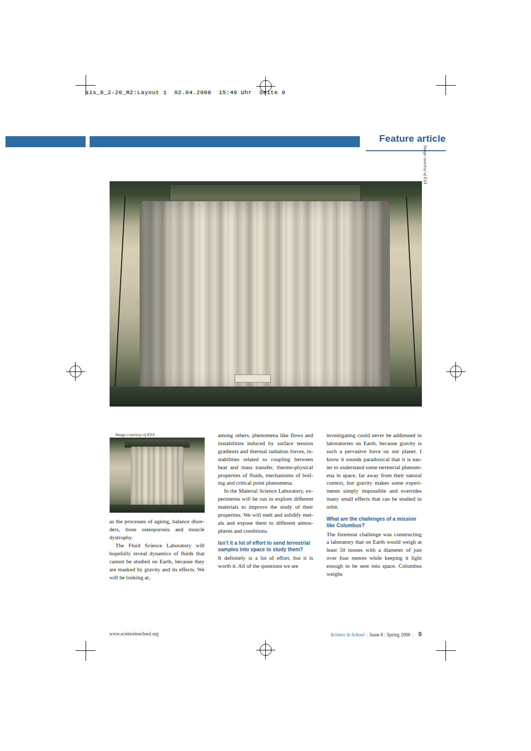sis_8_2-20_RZ:Layout 1 02.04.2008 15:49 Uhr Seite 9
Feature article
Image courtesy of ESA
Image courtesy of ESA
as the processes of ageing, balance disorders, bone osteoporosis and muscle dystrophy.
The Fluid Science Laboratory will hopefully reveal dynamics of fluids that cannot be studied on Earth, because they are masked by gravity and its effects. We will be looking at,
among others, phenomena like flows and instabilities induced by surface tension gradients and thermal radiation forces, instabilities related to coupling between heat and mass transfer, thermo-physical properties of fluids, mechanisms of boiling and critical point phenomena.
In the Material Science Laboratory, experiments will be run to explore different materials to improve the study of their properties. We will melt and solidify metals and expose them to different atmospheres and conditions.
Isn’t it a lot of effort to send terrestrial samples into space to study them?
It definitely is a lot of effort, but it is worth it. All of the questions we are
investigating could never be addressed in laboratories on Earth, because gravity is such a pervasive force on our planet. I know it sounds paradoxical that it is easier to understand some terrestrial phenomena in space, far away from their natural context, but gravity makes some experiments simply impossible and overrides many small effects that can be studied in orbit.
What are the challenges of a mission like Columbus?
The foremost challenge was constructing a laboratory that on Earth would weigh at least 50 tonnes with a diameter of just over four metres while keeping it light enough to be sent into space. Columbus weighs
www.scienceinschool.org
Science in School|Issue 8 : Spring 2008|9